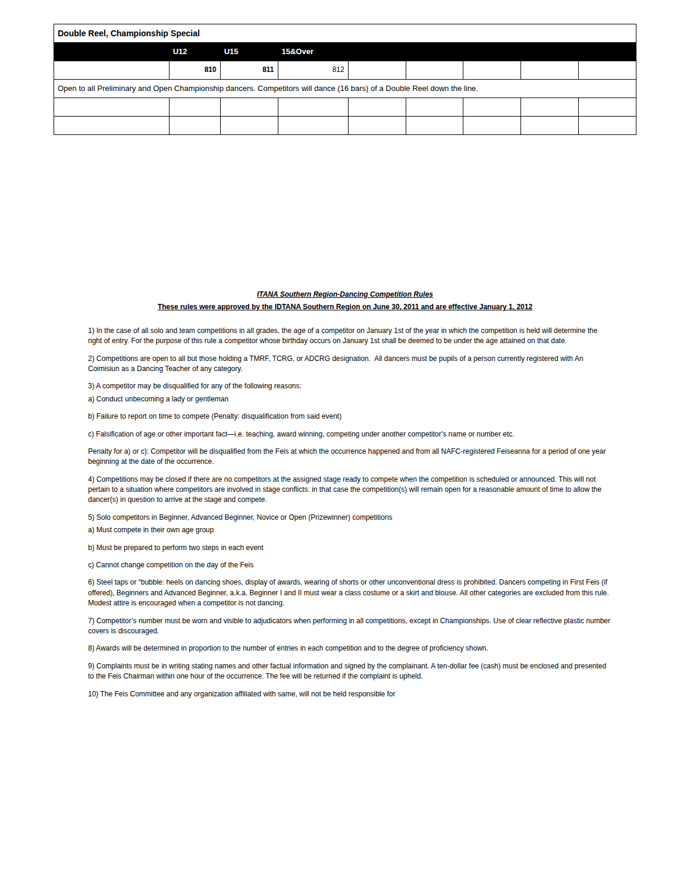| Double Reel, Championship Special |
| | U12 | U15 | 15&Over | | | | | |
| | 810 | 811 | 812 | | | | | |
| Open to all Preliminary and Open Championship dancers. Competitors will dance (16 bars) of a Double Reel down the line. |
ITANA Southern Region-Dancing Competition Rules
These rules were approved by the IDTANA Southern Region on June 30, 2011 and are effective January 1, 2012
1) In the case of all solo and team competitions in all grades, the age of a competitor on January 1st of the year in which the competition is held will determine the right of entry. For the purpose of this rule a competitor whose birthday occurs on January 1st shall be deemed to be under the age attained on that date.
2) Competitions are open to all but those holding a TMRF, TCRG, or ADCRG designation. All dancers must be pupils of a person currently registered with An Coimisiun as a Dancing Teacher of any category.
3) A competitor may be disqualified for any of the following reasons:
a) Conduct unbecoming a lady or gentleman
b) Failure to report on time to compete (Penalty: disqualification from said event)
c) Falsification of age or other important fact—i.e. teaching, award winning, competing under another competitor’s name or number etc.
Penalty for a) or c): Competitor will be disqualified from the Feis at which the occurrence happened and from all NAFC-registered Feiseanna for a period of one year beginning at the date of the occurrence.
4) Competitions may be closed if there are no competitors at the assigned stage ready to compete when the competition is scheduled or announced. This will not pertain to a situation where competitors are involved in stage conflicts: in that case the competition(s) will remain open for a reasonable amount of time to allow the dancer(s) in question to arrive at the stage and compete.
5) Solo competitors in Beginner, Advanced Beginner, Novice or Open (Prizewinner) competitions
a) Must compete in their own age group
b) Must be prepared to perform two steps in each event
c) Cannot change competition on the day of the Feis
6) Steel taps or “bubble: heels on dancing shoes, display of awards, wearing of shorts or other unconventional dress is prohibited. Dancers competing in First Feis (if offered), Beginners and Advanced Beginner, a.k.a. Beginner I and II must wear a class costume or a skirt and blouse. All other categories are excluded from this rule. Modest attire is encouraged when a competitor is not dancing.
7) Competitor’s number must be worn and visible to adjudicators when performing in all competitions, except in Championships. Use of clear reflective plastic number covers is discouraged.
8) Awards will be determined in proportion to the number of entries in each competition and to the degree of proficiency shown.
9) Complaints must be in writing stating names and other factual information and signed by the complainant. A ten-dollar fee (cash) must be enclosed and presented to the Feis Chairman within one hour of the occurrence. The fee will be returned if the complaint is upheld.
10) The Feis Committee and any organization affiliated with same, will not be held responsible for